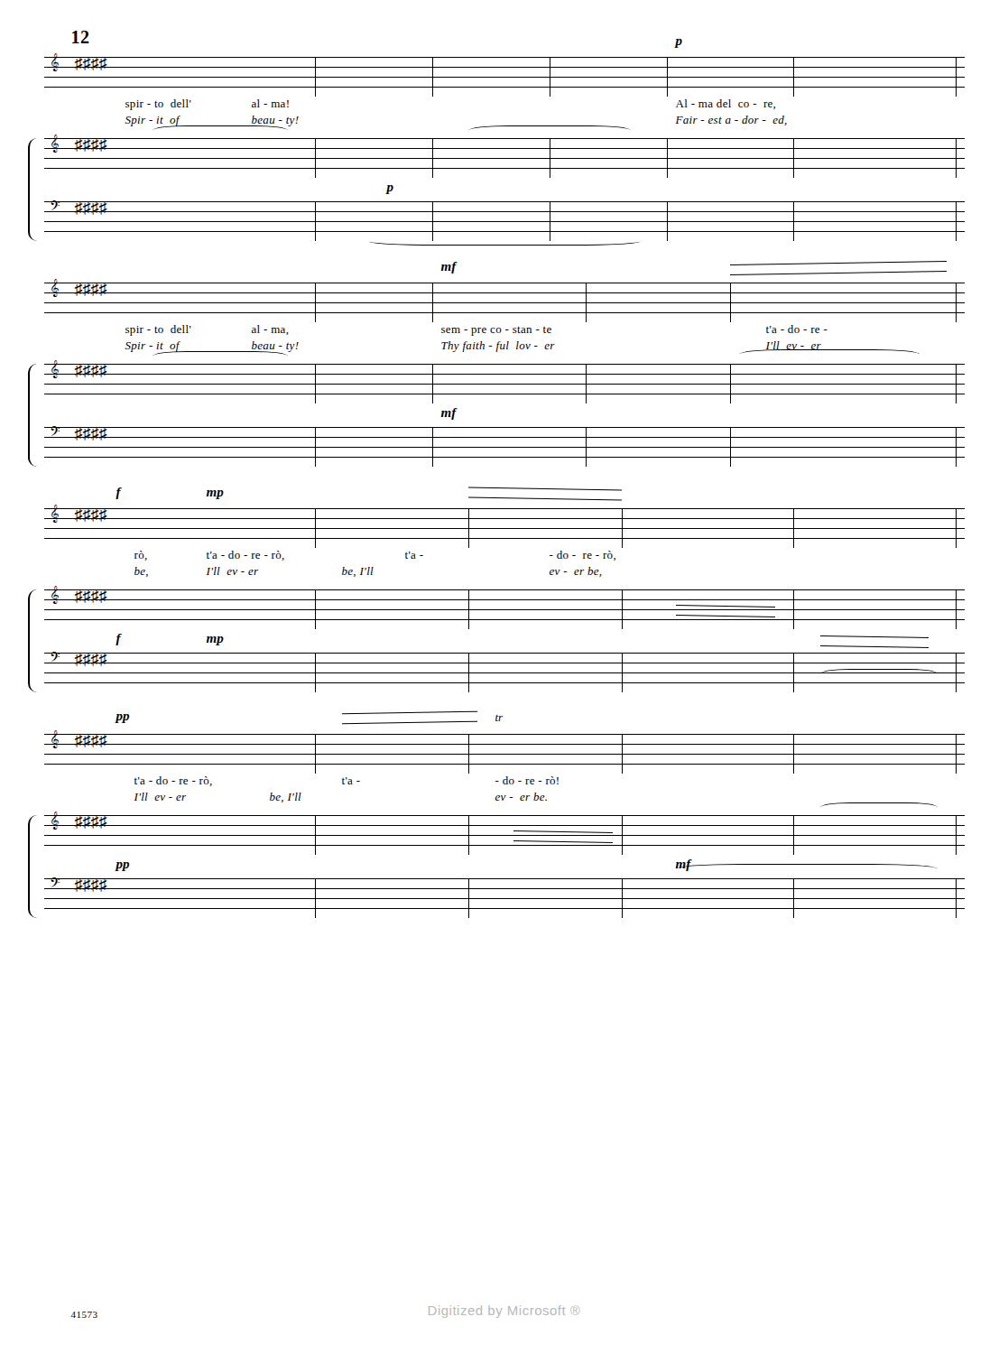12
𝄞 ♯♯♯♯ p
spir - to dell' al - ma! Al - ma del co - re, Spir - it of beau - ty! Fair - est a - dor - ed,
𝄞 ♯♯♯♯ p
𝄢 ♯♯♯♯
𝄞 ♯♯♯♯ mf
spir - to dell' al - ma, sem - pre co - stan - te t'a - do - re - Spir - it of beau - ty! Thy faith - ful lov - er I'll ev - er
𝄞 ♯♯♯♯ mf
𝄢 ♯♯♯♯
𝄞 ♯♯♯♯ f mp
rò, t'a - do - re - rò, t'a - - do - re - rò, be, I'll ev - er be, I'll ev - er be,
𝄞 ♯♯♯♯ f mp
𝄢 ♯♯♯♯
𝄞 ♯♯♯♯ pp tr
t'a - do - re - rò, t'a - - do - re - rò! I'll ev - er be, I'll ev - er be.
𝄞 ♯♯♯♯ pp mf
𝄢 ♯♯♯♯
41573 Digitized by Microsoft ®
Page 12 of a vocal score. Italian text with English singing translation: "spirto dell' alma! Alma del core, spirto dell' alma, sempre costante t'adorerò, t'adorerò, t'adorerò, t'adorerò, t'adorerò!" — "Spirit of beauty! Fairest adored, Spirit of beauty! Thy faithful lover I'll ever be, I'll ever be, I'll ever be, I'll ever be, I'll ever be." Dynamics: p, mf, f, mp, pp, mf; a trill is marked near the final cadence. Plate number 41573.